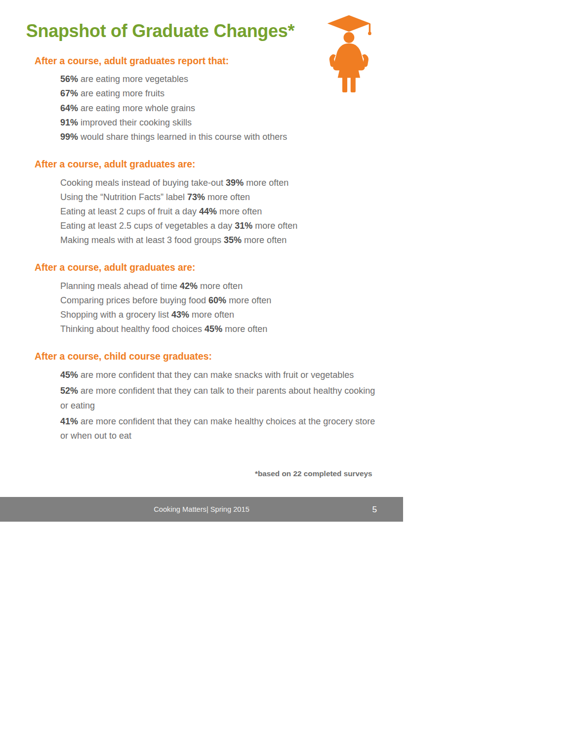Snapshot of Graduate Changes*
After a course, adult graduates report that:
56% are eating more vegetables
67% are eating more fruits
64% are eating more whole grains
91% improved their cooking skills
99% would share things learned in this course with others
After a course, adult graduates are:
Cooking meals instead of buying take-out 39% more often
Using the “Nutrition Facts” label 73% more often
Eating at least 2 cups of fruit a day 44% more often
Eating at least 2.5 cups of vegetables a day 31% more often
Making meals with at least 3 food groups 35% more often
After a course, adult graduates are:
Planning meals ahead of time 42% more often
Comparing prices before buying food 60% more often
Shopping with a grocery list 43% more often
Thinking about healthy food choices 45% more often
After a course, child course graduates:
45% are more confident that they can make snacks with fruit or vegetables
52% are more confident that they can talk to their parents about healthy cooking or eating
41% are more confident that they can make healthy choices at the grocery store or when out to eat
*based on 22 completed surveys
Cooking Matters| Spring 2015
5